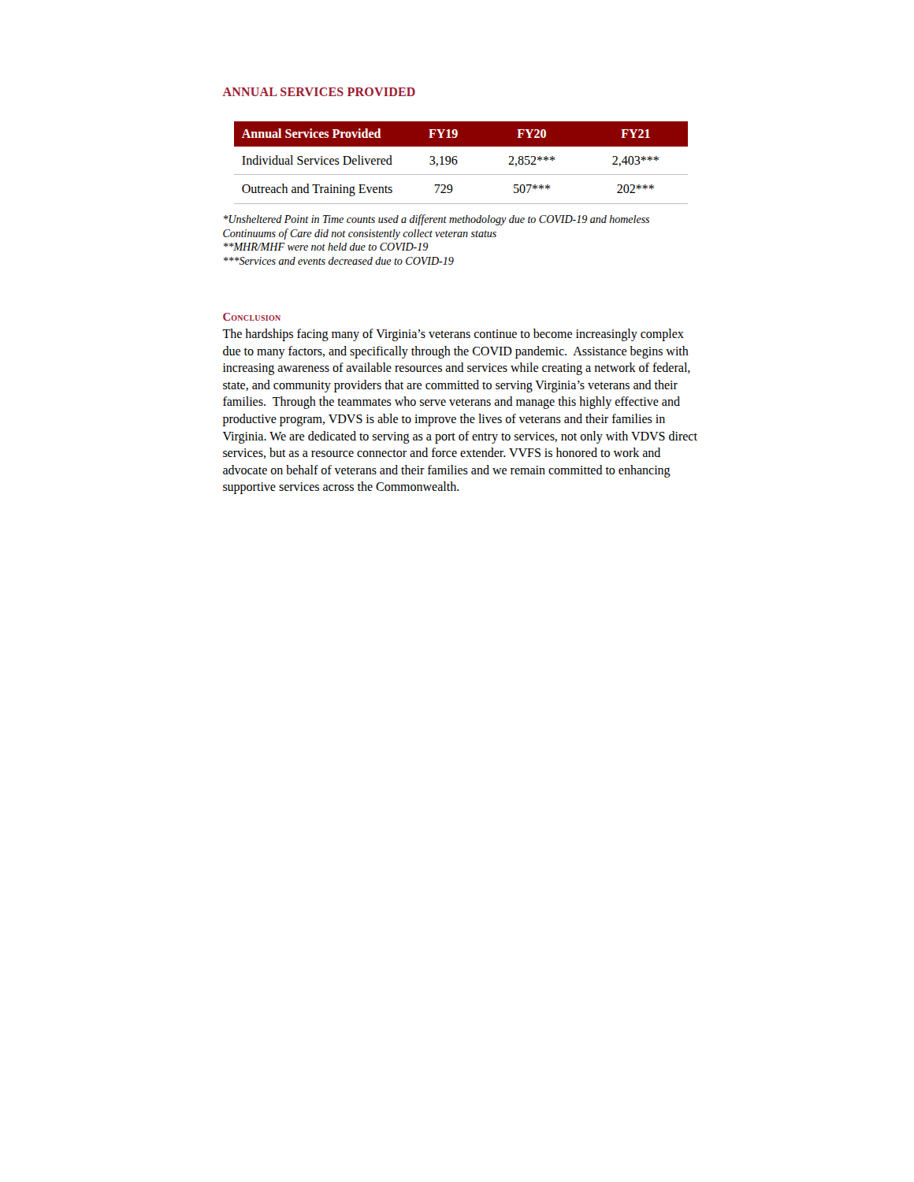ANNUAL SERVICES PROVIDED
| Annual Services Provided | FY19 | FY20 | FY21 |
| --- | --- | --- | --- |
| Individual Services Delivered | 3,196 | 2,852*** | 2,403*** |
| Outreach and Training Events | 729 | 507*** | 202*** |
*Unsheltered Point in Time counts used a different methodology due to COVID-19 and homeless Continuums of Care did not consistently collect veteran status
**MHR/MHF were not held due to COVID-19
***Services and events decreased due to COVID-19
Conclusion
The hardships facing many of Virginia’s veterans continue to become increasingly complex due to many factors, and specifically through the COVID pandemic. Assistance begins with increasing awareness of available resources and services while creating a network of federal, state, and community providers that are committed to serving Virginia’s veterans and their families. Through the teammates who serve veterans and manage this highly effective and productive program, VDVS is able to improve the lives of veterans and their families in Virginia. We are dedicated to serving as a port of entry to services, not only with VDVS direct services, but as a resource connector and force extender. VVFS is honored to work and advocate on behalf of veterans and their families and we remain committed to enhancing supportive services across the Commonwealth.